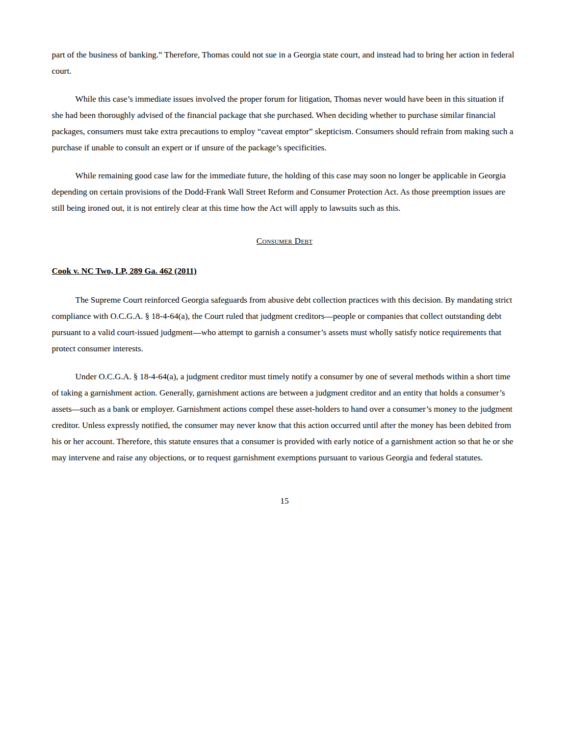part of the business of banking.” Therefore, Thomas could not sue in a Georgia state court, and instead had to bring her action in federal court.
While this case’s immediate issues involved the proper forum for litigation, Thomas never would have been in this situation if she had been thoroughly advised of the financial package that she purchased. When deciding whether to purchase similar financial packages, consumers must take extra precautions to employ “caveat emptor” skepticism. Consumers should refrain from making such a purchase if unable to consult an expert or if unsure of the package’s specificities.
While remaining good case law for the immediate future, the holding of this case may soon no longer be applicable in Georgia depending on certain provisions of the Dodd-Frank Wall Street Reform and Consumer Protection Act. As those preemption issues are still being ironed out, it is not entirely clear at this time how the Act will apply to lawsuits such as this.
Consumer Debt
Cook v. NC Two, LP, 289 Ga. 462 (2011)
The Supreme Court reinforced Georgia safeguards from abusive debt collection practices with this decision. By mandating strict compliance with O.C.G.A. § 18-4-64(a), the Court ruled that judgment creditors—people or companies that collect outstanding debt pursuant to a valid court-issued judgment—who attempt to garnish a consumer’s assets must wholly satisfy notice requirements that protect consumer interests.
Under O.C.G.A. § 18-4-64(a), a judgment creditor must timely notify a consumer by one of several methods within a short time of taking a garnishment action. Generally, garnishment actions are between a judgment creditor and an entity that holds a consumer’s assets—such as a bank or employer. Garnishment actions compel these asset-holders to hand over a consumer’s money to the judgment creditor. Unless expressly notified, the consumer may never know that this action occurred until after the money has been debited from his or her account. Therefore, this statute ensures that a consumer is provided with early notice of a garnishment action so that he or she may intervene and raise any objections, or to request garnishment exemptions pursuant to various Georgia and federal statutes.
15